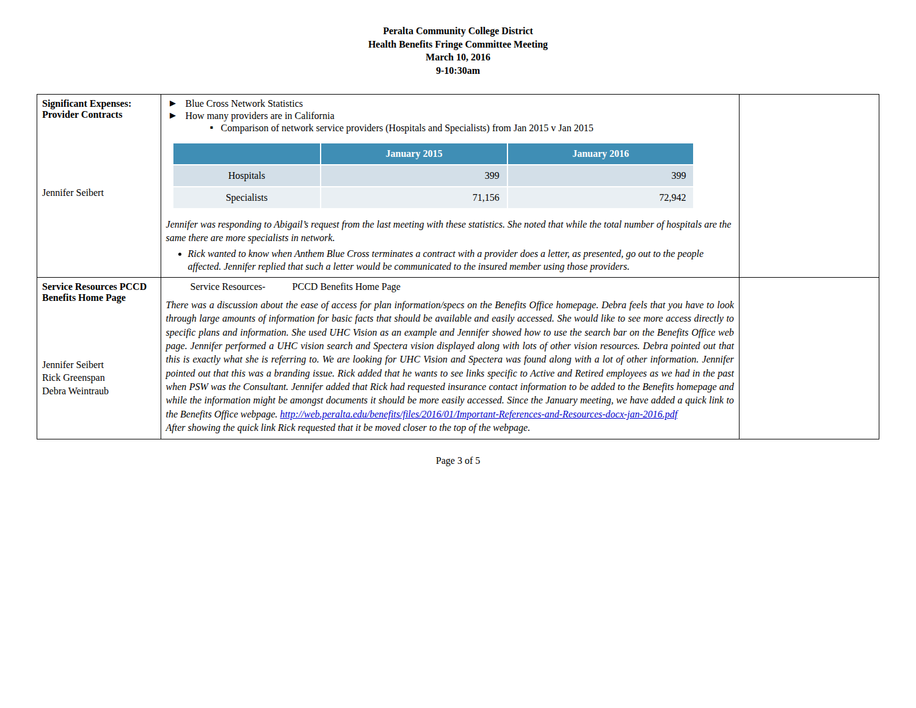Peralta Community College District
Health Benefits Fringe Committee Meeting
March 10, 2016
9-10:30am
| Significant Expenses: Provider Contracts Jennifer Seibert | Blue Cross Network Statistics How many providers are in California Comparison of network service providers (Hospitals and Specialists) from Jan 2015 v Jan 2015 / / January 2015 / January 2016 / / --- / --- / --- / / Hospitals / 399 / 399 / / Specialists / 71,156 / 72,942 / Jennifer was responding to Abigail’s request from the last meeting with these statistics. She noted that while the total number of hospitals are the same there are more specialists in network. Rick wanted to know when Anthem Blue Cross terminates a contract with a provider does a letter, as presented, go out to the people affected. Jennifer replied that such a letter would be communicated to the insured member using those providers. | |
| Service Resources PCCD Benefits Home Page Jennifer Seibert Rick Greenspan Debra Weintraub | Service Resources- PCCD Benefits Home Page There was a discussion about the ease of access for plan information/specs on the Benefits Office homepage. Debra feels that you have to look through large amounts of information for basic facts that should be available and easily accessed. She would like to see more access directly to specific plans and information. She used UHC Vision as an example and Jennifer showed how to use the search bar on the Benefits Office web page. Jennifer performed a UHC vision search and Spectera vision displayed along with lots of other vision resources. Debra pointed out that this is exactly what she is referring to. We are looking for UHC Vision and Spectera was found along with a lot of other information. Jennifer pointed out that this was a branding issue. Rick added that he wants to see links specific to Active and Retired employees as we had in the past when PSW was the Consultant. Jennifer added that Rick had requested insurance contact information to be added to the Benefits homepage and while the information might be amongst documents it should be more easily accessed. Since the January meeting, we have added a quick link to the Benefits Office webpage. http://web.peralta.edu/benefits/files/2016/01/Important-References-and-Resources-docx-jan-2016.pdf After showing the quick link Rick requested that it be moved closer to the top of the webpage. | |
Page 3 of 5